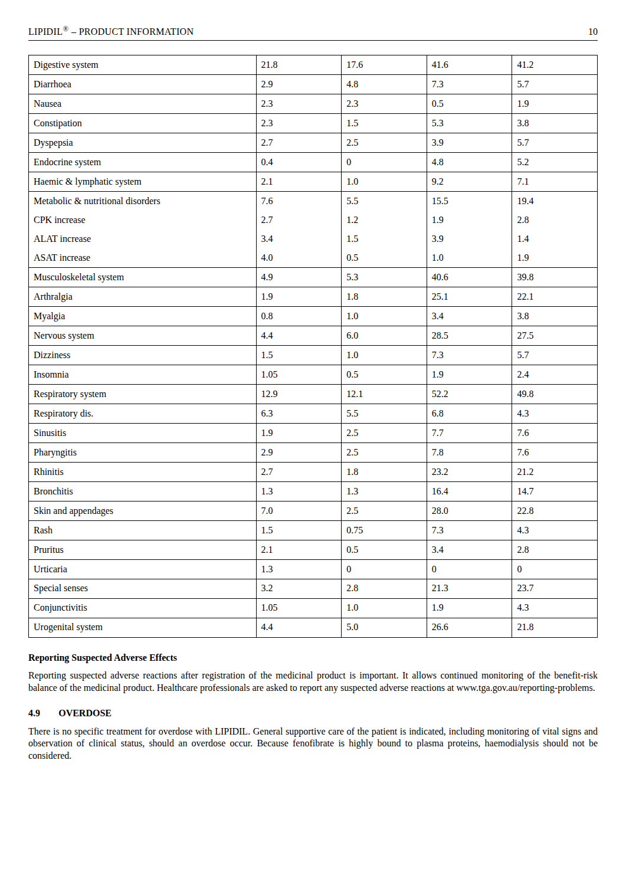LIPIDIL® – PRODUCT INFORMATION 10
| Digestive system | 21.8 | 17.6 | 41.6 | 41.2 |
| Diarrhoea | 2.9 | 4.8 | 7.3 | 5.7 |
| Nausea | 2.3 | 2.3 | 0.5 | 1.9 |
| Constipation | 2.3 | 1.5 | 5.3 | 3.8 |
| Dyspepsia | 2.7 | 2.5 | 3.9 | 5.7 |
| Endocrine system | 0.4 | 0 | 4.8 | 5.2 |
| Haemic & lymphatic system | 2.1 | 1.0 | 9.2 | 7.1 |
| Metabolic & nutritional disorders | 7.6 | 5.5 | 15.5 | 19.4 |
| CPK increase | 2.7 | 1.2 | 1.9 | 2.8 |
| ALAT increase | 3.4 | 1.5 | 3.9 | 1.4 |
| ASAT increase | 4.0 | 0.5 | 1.0 | 1.9 |
| Musculoskeletal system | 4.9 | 5.3 | 40.6 | 39.8 |
| Arthralgia | 1.9 | 1.8 | 25.1 | 22.1 |
| Myalgia | 0.8 | 1.0 | 3.4 | 3.8 |
| Nervous system | 4.4 | 6.0 | 28.5 | 27.5 |
| Dizziness | 1.5 | 1.0 | 7.3 | 5.7 |
| Insomnia | 1.05 | 0.5 | 1.9 | 2.4 |
| Respiratory system | 12.9 | 12.1 | 52.2 | 49.8 |
| Respiratory dis. | 6.3 | 5.5 | 6.8 | 4.3 |
| Sinusitis | 1.9 | 2.5 | 7.7 | 7.6 |
| Pharyngitis | 2.9 | 2.5 | 7.8 | 7.6 |
| Rhinitis | 2.7 | 1.8 | 23.2 | 21.2 |
| Bronchitis | 1.3 | 1.3 | 16.4 | 14.7 |
| Skin and appendages | 7.0 | 2.5 | 28.0 | 22.8 |
| Rash | 1.5 | 0.75 | 7.3 | 4.3 |
| Pruritus | 2.1 | 0.5 | 3.4 | 2.8 |
| Urticaria | 1.3 | 0 | 0 | 0 |
| Special senses | 3.2 | 2.8 | 21.3 | 23.7 |
| Conjunctivitis | 1.05 | 1.0 | 1.9 | 4.3 |
| Urogenital system | 4.4 | 5.0 | 26.6 | 21.8 |
Reporting Suspected Adverse Effects
Reporting suspected adverse reactions after registration of the medicinal product is important. It allows continued monitoring of the benefit-risk balance of the medicinal product. Healthcare professionals are asked to report any suspected adverse reactions at www.tga.gov.au/reporting-problems.
4.9 OVERDOSE
There is no specific treatment for overdose with LIPIDIL. General supportive care of the patient is indicated, including monitoring of vital signs and observation of clinical status, should an overdose occur. Because fenofibrate is highly bound to plasma proteins, haemodialysis should not be considered.